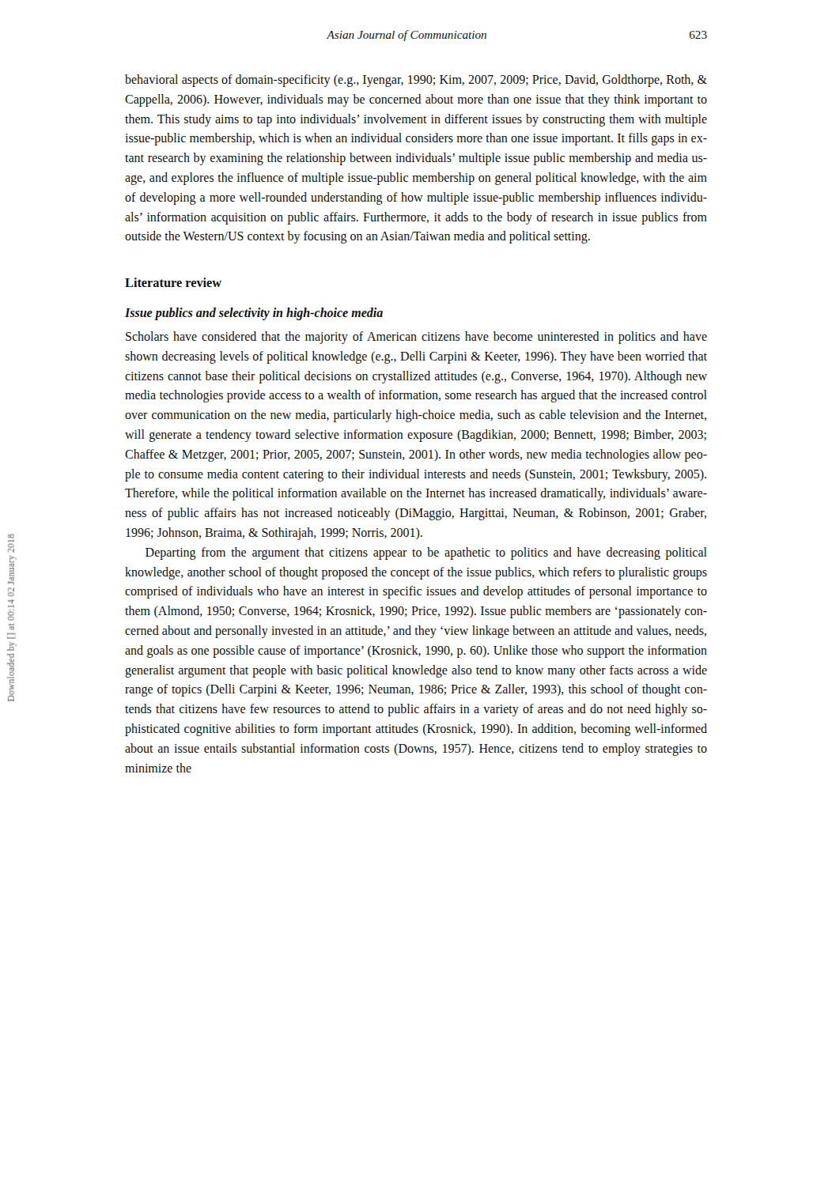Downloaded by [] at 00:14 02 January 2018
Asian Journal of Communication 623
behavioral aspects of domain-specificity (e.g., Iyengar, 1990; Kim, 2007, 2009; Price, David, Goldthorpe, Roth, & Cappella, 2006). However, individuals may be concerned about more than one issue that they think important to them. This study aims to tap into individuals’ involvement in different issues by constructing them with multiple issue-public membership, which is when an individual considers more than one issue important. It fills gaps in extant research by examining the relationship between individuals’ multiple issue public membership and media usage, and explores the influence of multiple issue-public membership on general political knowledge, with the aim of developing a more well-rounded understanding of how multiple issue-public membership influences individuals’ information acquisition on public affairs. Furthermore, it adds to the body of research in issue publics from outside the Western/US context by focusing on an Asian/Taiwan media and political setting.
Literature review
Issue publics and selectivity in high-choice media
Scholars have considered that the majority of American citizens have become uninterested in politics and have shown decreasing levels of political knowledge (e.g., Delli Carpini & Keeter, 1996). They have been worried that citizens cannot base their political decisions on crystallized attitudes (e.g., Converse, 1964, 1970). Although new media technologies provide access to a wealth of information, some research has argued that the increased control over communication on the new media, particularly high-choice media, such as cable television and the Internet, will generate a tendency toward selective information exposure (Bagdikian, 2000; Bennett, 1998; Bimber, 2003; Chaffee & Metzger, 2001; Prior, 2005, 2007; Sunstein, 2001). In other words, new media technologies allow people to consume media content catering to their individual interests and needs (Sunstein, 2001; Tewksbury, 2005). Therefore, while the political information available on the Internet has increased dramatically, individuals’ awareness of public affairs has not increased noticeably (DiMaggio, Hargittai, Neuman, & Robinson, 2001; Graber, 1996; Johnson, Braima, & Sothirajah, 1999; Norris, 2001).
Departing from the argument that citizens appear to be apathetic to politics and have decreasing political knowledge, another school of thought proposed the concept of the issue publics, which refers to pluralistic groups comprised of individuals who have an interest in specific issues and develop attitudes of personal importance to them (Almond, 1950; Converse, 1964; Krosnick, 1990; Price, 1992). Issue public members are ‘passionately concerned about and personally invested in an attitude,’ and they ‘view linkage between an attitude and values, needs, and goals as one possible cause of importance’ (Krosnick, 1990, p. 60). Unlike those who support the information generalist argument that people with basic political knowledge also tend to know many other facts across a wide range of topics (Delli Carpini & Keeter, 1996; Neuman, 1986; Price & Zaller, 1993), this school of thought contends that citizens have few resources to attend to public affairs in a variety of areas and do not need highly sophisticated cognitive abilities to form important attitudes (Krosnick, 1990). In addition, becoming well-informed about an issue entails substantial information costs (Downs, 1957). Hence, citizens tend to employ strategies to minimize the